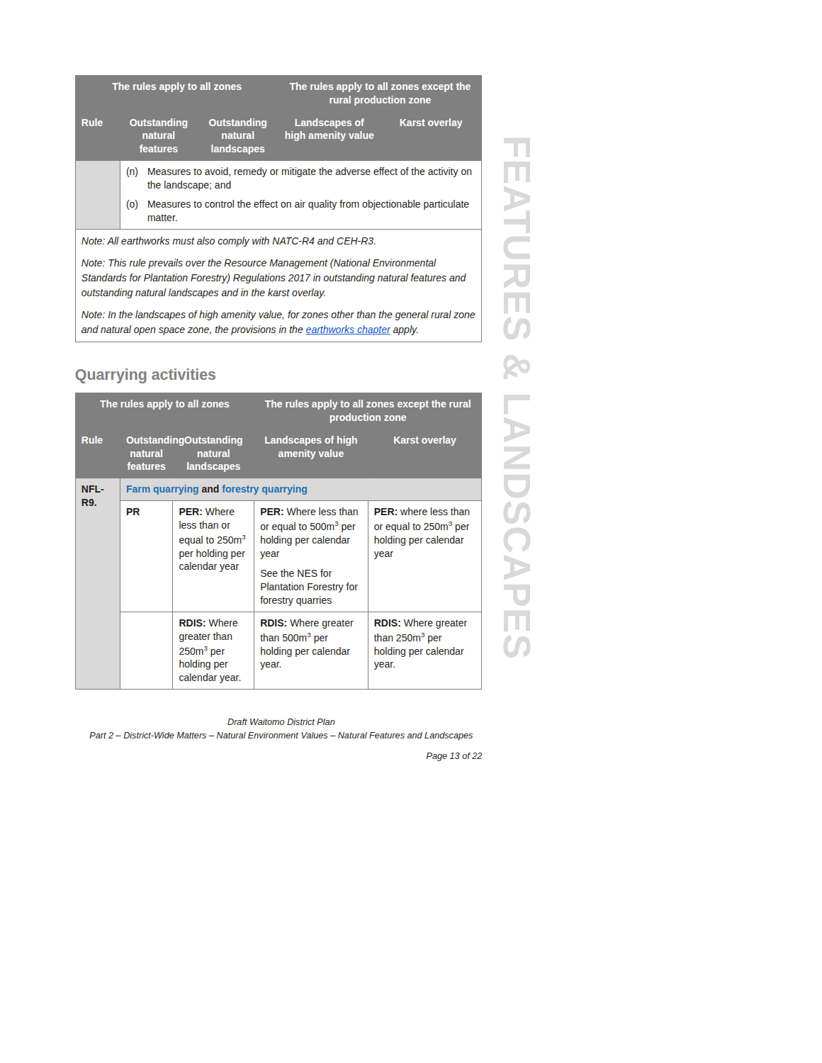FEATURES & LANDSCAPES
| The rules apply to all zones | The rules apply to all zones except the rural production zone |
| --- | --- |
| Rule | Outstanding natural features | Outstanding natural landscapes | Landscapes of high amenity value | Karst overlay |
| | (n) Measures to avoid, remedy or mitigate the adverse effect of the activity on the landscape; and (o) Measures to control the effect on air quality from objectionable particulate matter. |
| Note: All earthworks must also comply with NATC-R4 and CEH-R3. Note: This rule prevails over the Resource Management (National Environmental Standards for Plantation Forestry) Regulations 2017 in outstanding natural features and outstanding natural landscapes and in the karst overlay. Note: In the landscapes of high amenity value, for zones other than the general rural zone and natural open space zone, the provisions in the earthworks chapter apply. |
Quarrying activities
| The rules apply to all zones | The rules apply to all zones except the rural production zone |
| --- | --- |
| Rule | Outstanding natural features | Outstanding natural landscapes | Landscapes of high amenity value | Karst overlay |
| NFL-R9. | Farm quarrying and forestry quarrying |
| PR | PER: Where less than or equal to 250m 3 per holding per calendar year | PER: Where less than or equal to 500m 3 per holding per calendar year See the NES for Plantation Forestry for forestry quarries | PER: where less than or equal to 250m 3 per holding per calendar year |
| | RDIS: Where greater than 250m 3 per holding per calendar year. | RDIS: Where greater than 500m 3 per holding per calendar year. | RDIS: Where greater than 250m 3 per holding per calendar year. |
Draft Waitomo District Plan
Part 2 – District-Wide Matters – Natural Environment Values – Natural Features and Landscapes
Page 13 of 22